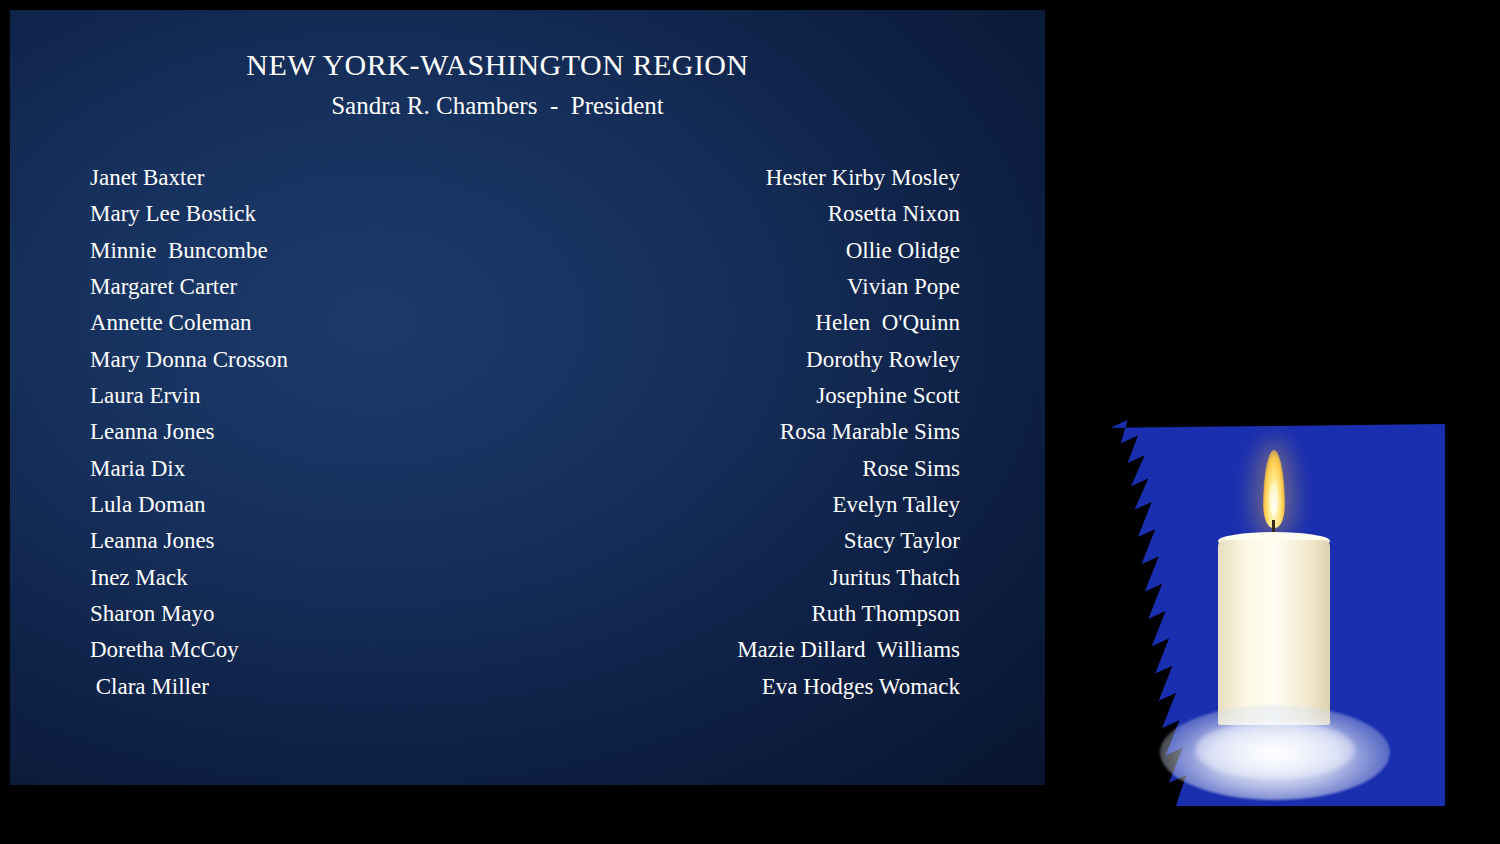New York-Washington Region
Sandra R. Chambers - President
Janet Baxter
Mary Lee Bostick
Minnie Buncombe
Margaret Carter
Annette Coleman
Mary Donna Crosson
Laura Ervin
Leanna Jones
Maria Dix
Lula Doman
Leanna Jones
Inez Mack
Sharon Mayo
Doretha McCoy
Clara Miller
Hester Kirby Mosley
Rosetta Nixon
Ollie Olidge
Vivian Pope
Helen O'Quinn
Dorothy Rowley
Josephine Scott
Rosa Marable Sims
Rose Sims
Evelyn Talley
Stacy Taylor
Juritus Thatch
Ruth Thompson
Mazie Dillard Williams
Eva Hodges Womack